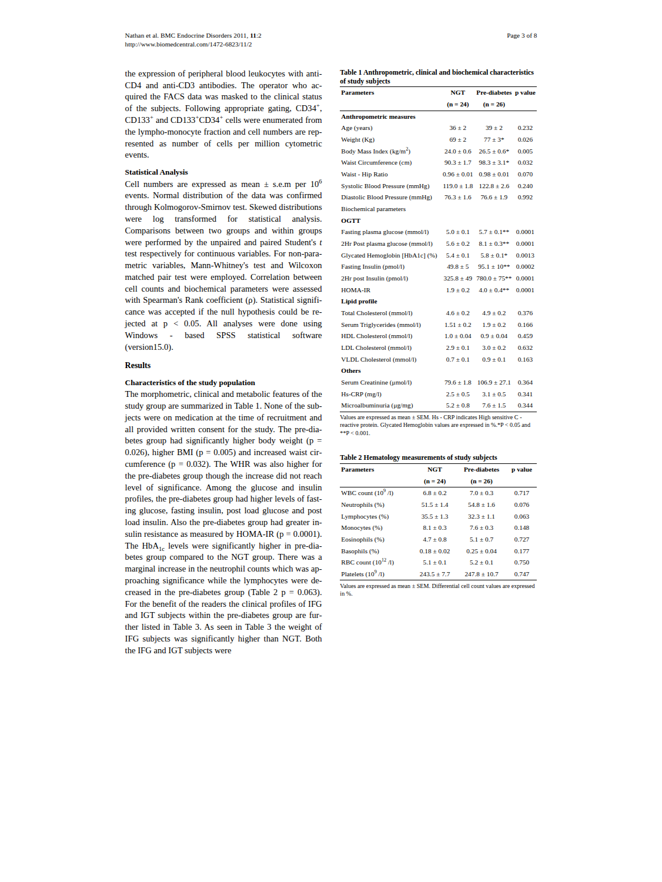Nathan et al. BMC Endocrine Disorders 2011, 11:2
http://www.biomedcentral.com/1472-6823/11/2
Page 3 of 8
the expression of peripheral blood leukocytes with anti-CD4 and anti-CD3 antibodies. The operator who acquired the FACS data was masked to the clinical status of the subjects. Following appropriate gating, CD34+, CD133+ and CD133+CD34+ cells were enumerated from the lympho-monocyte fraction and cell numbers are represented as number of cells per million cytometric events.
Statistical Analysis
Cell numbers are expressed as mean ± s.e.m per 106 events. Normal distribution of the data was confirmed through Kolmogorov-Smirnov test. Skewed distributions were log transformed for statistical analysis. Comparisons between two groups and within groups were performed by the unpaired and paired Student's t test respectively for continuous variables. For non-parametric variables, Mann-Whitney's test and Wilcoxon matched pair test were employed. Correlation between cell counts and biochemical parameters were assessed with Spearman's Rank coefficient (ρ). Statistical significance was accepted if the null hypothesis could be rejected at p < 0.05. All analyses were done using Windows - based SPSS statistical software (version15.0).
Results
Characteristics of the study population
The morphometric, clinical and metabolic features of the study group are summarized in Table 1. None of the subjects were on medication at the time of recruitment and all provided written consent for the study. The pre-diabetes group had significantly higher body weight (p = 0.026), higher BMI (p = 0.005) and increased waist circumference (p = 0.032). The WHR was also higher for the pre-diabetes group though the increase did not reach level of significance. Among the glucose and insulin profiles, the pre-diabetes group had higher levels of fasting glucose, fasting insulin, post load glucose and post load insulin. Also the pre-diabetes group had greater insulin resistance as measured by HOMA-IR (p = 0.0001). The HbA1c levels were significantly higher in pre-diabetes group compared to the NGT group. There was a marginal increase in the neutrophil counts which was approaching significance while the lymphocytes were decreased in the pre-diabetes group (Table 2 p = 0.063). For the benefit of the readers the clinical profiles of IFG and IGT subjects within the pre-diabetes group are further listed in Table 3. As seen in Table 3 the weight of IFG subjects was significantly higher than NGT. Both the IFG and IGT subjects were
Table 1 Anthropometric, clinical and biochemical characteristics of study subjects
| Parameters | NGT | Pre-diabetes | p value |
| --- | --- | --- | --- |
| | (n = 24) | (n = 26) | |
| Anthropometric measures | | | |
| Age (years) | 36 ± 2 | 39 ± 2 | 0.232 |
| Weight (Kg) | 69 ± 2 | 77 ± 3* | 0.026 |
| Body Mass Index (kg/m 2 ) | 24.0 ± 0.6 | 26.5 ± 0.6* | 0.005 |
| Waist Circumference (cm) | 90.3 ± 1.7 | 98.3 ± 3.1* | 0.032 |
| Waist - Hip Ratio | 0.96 ± 0.01 | 0.98 ± 0.01 | 0.070 |
| Systolic Blood Pressure (mmHg) | 119.0 ± 1.8 | 122.8 ± 2.6 | 0.240 |
| Diastolic Blood Pressure (mmHg) | 76.3 ± 1.6 | 76.6 ± 1.9 | 0.992 |
| Biochemical parameters | | | |
| OGTT | | | |
| Fasting plasma glucose (mmol/l) | 5.0 ± 0.1 | 5.7 ± 0.1** | 0.0001 |
| 2Hr Post plasma glucose (mmol/l) | 5.6 ± 0.2 | 8.1 ± 0.3** | 0.0001 |
| Glycated Hemoglobin [HbA1c] (%) | 5.4 ± 0.1 | 5.8 ± 0.1* | 0.0013 |
| Fasting Insulin (pmol/l) | 49.8 ± 5 | 95.1 ± 10** | 0.0002 |
| 2Hr post Insulin (pmol/l) | 325.8 ± 49 | 780.0 ± 75** | 0.0001 |
| HOMA-IR | 1.9 ± 0.2 | 4.0 ± 0.4** | 0.0001 |
| Lipid profile | | | |
| Total Cholesterol (mmol/l) | 4.6 ± 0.2 | 4.9 ± 0.2 | 0.376 |
| Serum Triglycerides (mmol/l) | 1.51 ± 0.2 | 1.9 ± 0.2 | 0.166 |
| HDL Cholesterol (mmol/l) | 1.0 ± 0.04 | 0.9 ± 0.04 | 0.459 |
| LDL Cholesterol (mmol/l) | 2.9 ± 0.1 | 3.0 ± 0.2 | 0.632 |
| VLDL Cholesterol (mmol/l) | 0.7 ± 0.1 | 0.9 ± 0.1 | 0.163 |
| Others | | | |
| Serum Creatinine (μmol/l) | 79.6 ± 1.8 | 106.9 ± 27.1 | 0.364 |
| Hs-CRP (mg/l) | 2.5 ± 0.5 | 3.1 ± 0.5 | 0.341 |
| Microalbuminuria (μg/mg) | 5.2 ± 0.8 | 7.6 ± 1.5 | 0.344 |
Values are expressed as mean ± SEM. Hs - CRP indicates High sensitive C - reactive protein. Glycated Hemoglobin values are expressed in %.*P < 0.05 and **P < 0.001.
Table 2 Hematology measurements of study subjects
| Parameters | NGT | Pre-diabetes | p value |
| --- | --- | --- | --- |
| | (n = 24) | (n = 26) | |
| WBC count (10 9 /l) | 6.8 ± 0.2 | 7.0 ± 0.3 | 0.717 |
| Neutrophils (%) | 51.5 ± 1.4 | 54.8 ± 1.6 | 0.076 |
| Lymphocytes (%) | 35.5 ± 1.3 | 32.3 ± 1.1 | 0.063 |
| Monocytes (%) | 8.1 ± 0.3 | 7.6 ± 0.3 | 0.148 |
| Eosinophils (%) | 4.7 ± 0.8 | 5.1 ± 0.7 | 0.727 |
| Basophils (%) | 0.18 ± 0.02 | 0.25 ± 0.04 | 0.177 |
| RBC count (10 12 /l) | 5.1 ± 0.1 | 5.2 ± 0.1 | 0.750 |
| Platelets (10 9 /l) | 243.5 ± 7.7 | 247.8 ± 10.7 | 0.747 |
Values are expressed as mean ± SEM. Differential cell count values are expressed in %.